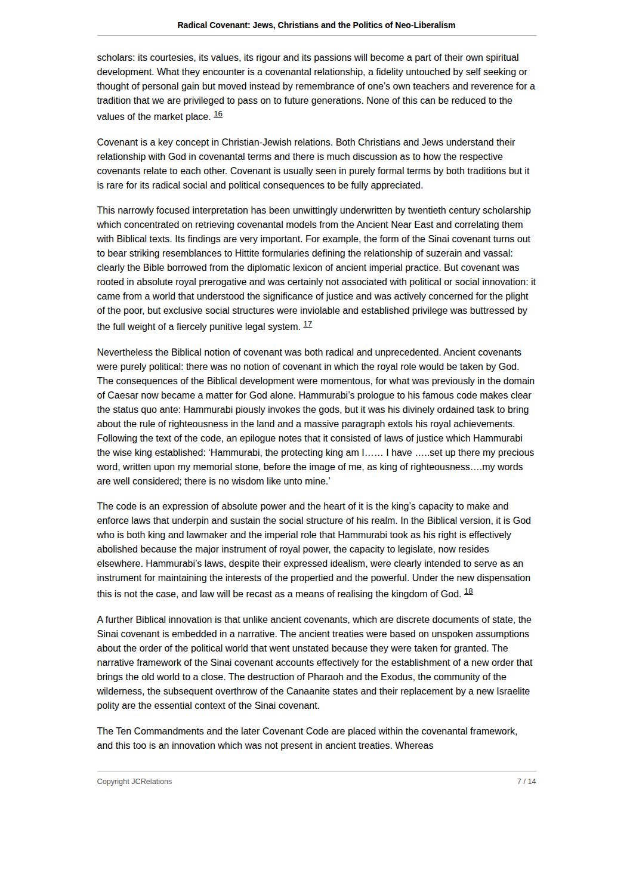Radical Covenant: Jews, Christians and the Politics of Neo-Liberalism
scholars: its courtesies, its values, its rigour and its passions will become a part of their own spiritual development. What they encounter is a covenantal relationship, a fidelity untouched by self seeking or thought of personal gain but moved instead by remembrance of one’s own teachers and reverence for a tradition that we are privileged to pass on to future generations. None of this can be reduced to the values of the market place. 16
Covenant is a key concept in Christian-Jewish relations. Both Christians and Jews understand their relationship with God in covenantal terms and there is much discussion as to how the respective covenants relate to each other. Covenant is usually seen in purely formal terms by both traditions but it is rare for its radical social and political consequences to be fully appreciated.
This narrowly focused interpretation has been unwittingly underwritten by twentieth century scholarship which concentrated on retrieving covenantal models from the Ancient Near East and correlating them with Biblical texts. Its findings are very important. For example, the form of the Sinai covenant turns out to bear striking resemblances to Hittite formularies defining the relationship of suzerain and vassal: clearly the Bible borrowed from the diplomatic lexicon of ancient imperial practice. But covenant was rooted in absolute royal prerogative and was certainly not associated with political or social innovation: it came from a world that understood the significance of justice and was actively concerned for the plight of the poor, but exclusive social structures were inviolable and established privilege was buttressed by the full weight of a fiercely punitive legal system. 17
Nevertheless the Biblical notion of covenant was both radical and unprecedented. Ancient covenants were purely political: there was no notion of covenant in which the royal role would be taken by God. The consequences of the Biblical development were momentous, for what was previously in the domain of Caesar now became a matter for God alone. Hammurabi’s prologue to his famous code makes clear the status quo ante: Hammurabi piously invokes the gods, but it was his divinely ordained task to bring about the rule of righteousness in the land and a massive paragraph extols his royal achievements. Following the text of the code, an epilogue notes that it consisted of laws of justice which Hammurabi the wise king established: ‘Hammurabi, the protecting king am I…… I have …..set up there my precious word, written upon my memorial stone, before the image of me, as king of righteousness….my words are well considered; there is no wisdom like unto mine.’
The code is an expression of absolute power and the heart of it is the king’s capacity to make and enforce laws that underpin and sustain the social structure of his realm. In the Biblical version, it is God who is both king and lawmaker and the imperial role that Hammurabi took as his right is effectively abolished because the major instrument of royal power, the capacity to legislate, now resides elsewhere. Hammurabi’s laws, despite their expressed idealism, were clearly intended to serve as an instrument for maintaining the interests of the propertied and the powerful. Under the new dispensation this is not the case, and law will be recast as a means of realising the kingdom of God. 18
A further Biblical innovation is that unlike ancient covenants, which are discrete documents of state, the Sinai covenant is embedded in a narrative. The ancient treaties were based on unspoken assumptions about the order of the political world that went unstated because they were taken for granted. The narrative framework of the Sinai covenant accounts effectively for the establishment of a new order that brings the old world to a close. The destruction of Pharaoh and the Exodus, the community of the wilderness, the subsequent overthrow of the Canaanite states and their replacement by a new Israelite polity are the essential context of the Sinai covenant.
The Ten Commandments and the later Covenant Code are placed within the covenantal framework, and this too is an innovation which was not present in ancient treaties. Whereas
Copyright JCRelations 7 / 14